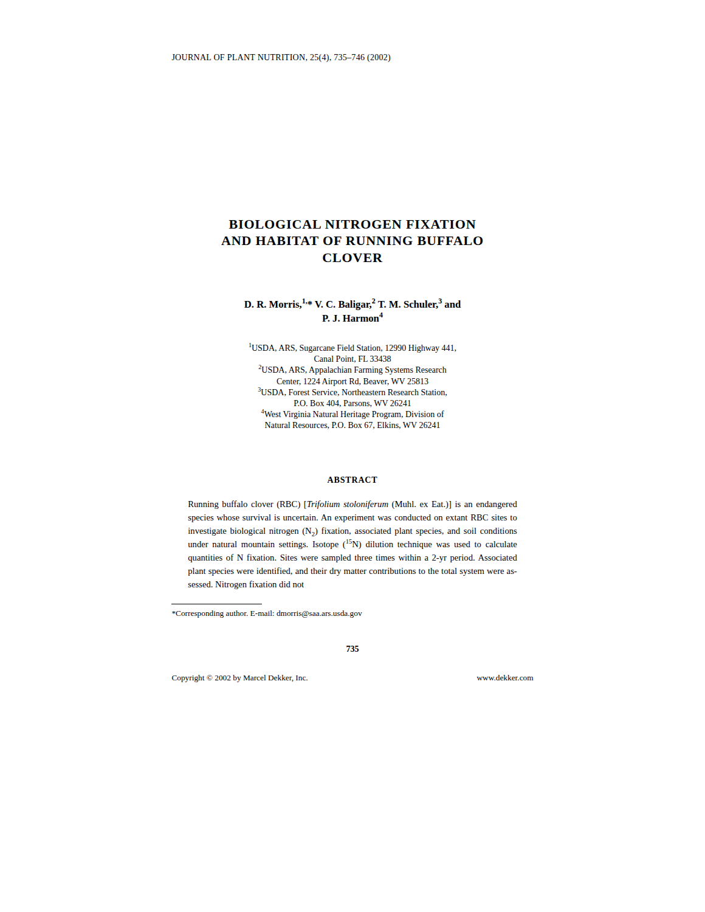JOURNAL OF PLANT NUTRITION, 25(4), 735–746 (2002)
Biological Nitrogen Fixation
and Habitat of Running Buffalo
Clover
D. R. Morris,1,* V. C. Baligar,2 T. M. Schuler,3 and
P. J. Harmon4
1USDA, ARS, Sugarcane Field Station, 12990 Highway 441,
Canal Point, FL 33438
2USDA, ARS, Appalachian Farming Systems Research
Center, 1224 Airport Rd, Beaver, WV 25813
3USDA, Forest Service, Northeastern Research Station,
P.O. Box 404, Parsons, WV 26241
4West Virginia Natural Heritage Program, Division of
Natural Resources, P.O. Box 67, Elkins, WV 26241
ABSTRACT
Running buffalo clover (RBC) [Trifolium stoloniferum (Muhl. ex Eat.)] is an endangered species whose survival is uncertain. An experiment was conducted on extant RBC sites to investigate biological nitrogen (N2) fixation, associated plant species, and soil conditions under natural mountain settings. Isotope (15N) dilution technique was used to calculate quantities of N fixation. Sites were sampled three times within a 2-yr period. Associated plant species were identified, and their dry matter contributions to the total system were assessed. Nitrogen fixation did not
*Corresponding author. E-mail: dmorris@saa.ars.usda.gov
735
Copyright © 2002 by Marcel Dekker, Inc. www.dekker.com